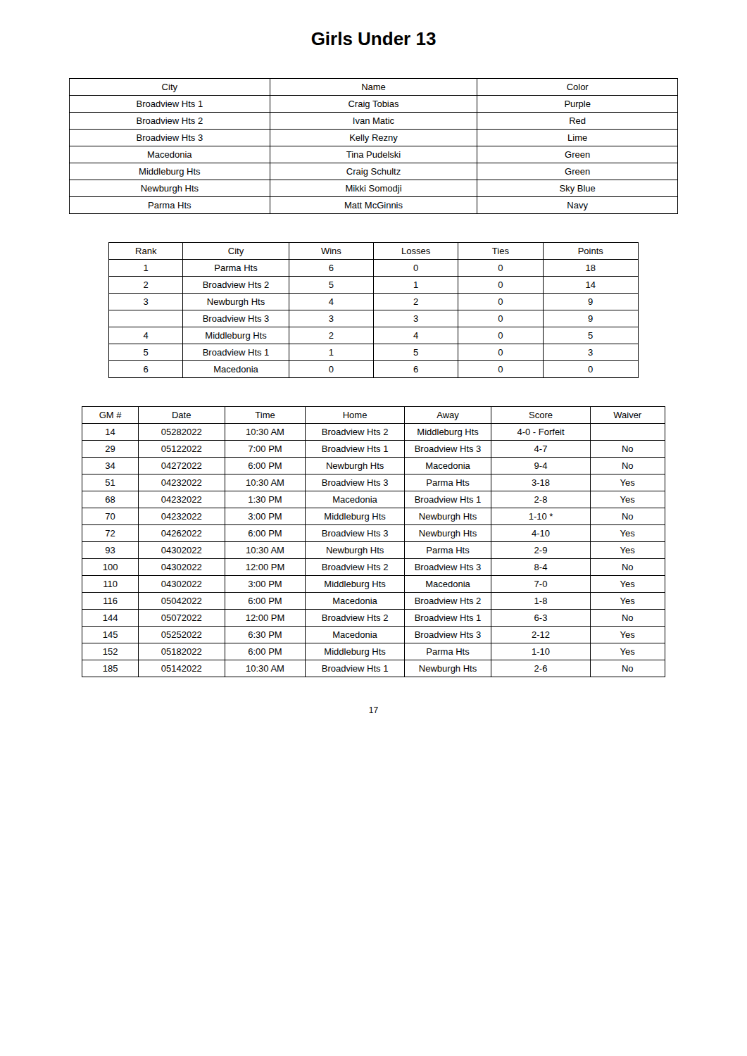Girls Under 13
| City | Name | Color |
| Broadview Hts 1 | Craig Tobias | Purple |
| Broadview Hts 2 | Ivan Matic | Red |
| Broadview Hts 3 | Kelly Rezny | Lime |
| Macedonia | Tina Pudelski | Green |
| Middleburg Hts | Craig Schultz | Green |
| Newburgh Hts | Mikki Somodji | Sky Blue |
| Parma Hts | Matt McGinnis | Navy |
| Rank | City | Wins | Losses | Ties | Points |
| 1 | Parma Hts | 6 | 0 | 0 | 18 |
| 2 | Broadview Hts 2 | 5 | 1 | 0 | 14 |
| 3 | Newburgh Hts | 4 | 2 | 0 | 9 |
| | Broadview Hts 3 | 3 | 3 | 0 | 9 |
| 4 | Middleburg Hts | 2 | 4 | 0 | 5 |
| 5 | Broadview Hts 1 | 1 | 5 | 0 | 3 |
| 6 | Macedonia | 0 | 6 | 0 | 0 |
| GM # | Date | Time | Home | Away | Score | Waiver |
| 14 | 05282022 | 10:30 AM | Broadview Hts 2 | Middleburg Hts | 4-0 - Forfeit | |
| 29 | 05122022 | 7:00 PM | Broadview Hts 1 | Broadview Hts 3 | 4-7 | No |
| 34 | 04272022 | 6:00 PM | Newburgh Hts | Macedonia | 9-4 | No |
| 51 | 04232022 | 10:30 AM | Broadview Hts 3 | Parma Hts | 3-18 | Yes |
| 68 | 04232022 | 1:30 PM | Macedonia | Broadview Hts 1 | 2-8 | Yes |
| 70 | 04232022 | 3:00 PM | Middleburg Hts | Newburgh Hts | 1-10 * | No |
| 72 | 04262022 | 6:00 PM | Broadview Hts 3 | Newburgh Hts | 4-10 | Yes |
| 93 | 04302022 | 10:30 AM | Newburgh Hts | Parma Hts | 2-9 | Yes |
| 100 | 04302022 | 12:00 PM | Broadview Hts 2 | Broadview Hts 3 | 8-4 | No |
| 110 | 04302022 | 3:00 PM | Middleburg Hts | Macedonia | 7-0 | Yes |
| 116 | 05042022 | 6:00 PM | Macedonia | Broadview Hts 2 | 1-8 | Yes |
| 144 | 05072022 | 12:00 PM | Broadview Hts 2 | Broadview Hts 1 | 6-3 | No |
| 145 | 05252022 | 6:30 PM | Macedonia | Broadview Hts 3 | 2-12 | Yes |
| 152 | 05182022 | 6:00 PM | Middleburg Hts | Parma Hts | 1-10 | Yes |
| 185 | 05142022 | 10:30 AM | Broadview Hts 1 | Newburgh Hts | 2-6 | No |
17